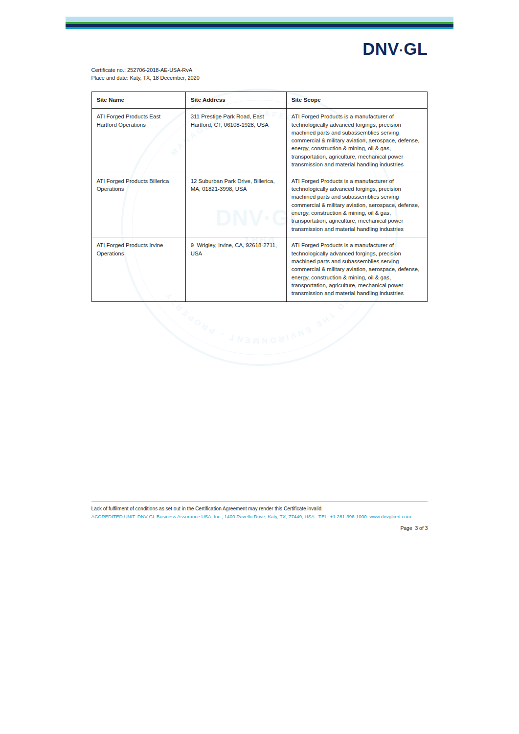DNV·GL
MANAGEMENT - SAFEGUARD LIFE AND THE ENVIRONMENT - PROPERTY
DNV·GL
1864
Certificate no.: 252706-2018-AE-USA-RvA
Place and date: Katy, TX, 18 December, 2020
| Site Name | Site Address | Site Scope |
| --- | --- | --- |
| ATI Forged Products East Hartford Operations | 311 Prestige Park Road, East Hartford, CT, 06108-1928, USA | ATI Forged Products is a manufacturer of technologically advanced forgings, precision machined parts and subassemblies serving commercial & military aviation, aerospace, defense, energy, construction & mining, oil & gas, transportation, agriculture, mechanical power transmission and material handling industries |
| ATI Forged Products Billerica Operations | 12 Suburban Park Drive, Billerica, MA, 01821-3998, USA | ATI Forged Products is a manufacturer of technologically advanced forgings, precision machined parts and subassemblies serving commercial & military aviation, aerospace, defense, energy, construction & mining, oil & gas, transportation, agriculture, mechanical power transmission and material handling industries |
| ATI Forged Products Irvine Operations | 9 Wrigley, Irvine, CA, 92618-2711, USA | ATI Forged Products is a manufacturer of technologically advanced forgings, precision machined parts and subassemblies serving commercial & military aviation, aerospace, defense, energy, construction & mining, oil & gas, transportation, agriculture, mechanical power transmission and material handling industries |
Lack of fulfilment of conditions as set out in the Certification Agreement may render this Certificate invalid.
ACCREDITED UNIT: DNV GL Business Assurance USA, Inc., 1400 Ravello Drive, Katy, TX, 77449, USA - TEL: +1 281-396-1000. www.dnvglcert.com
Page 3 of 3